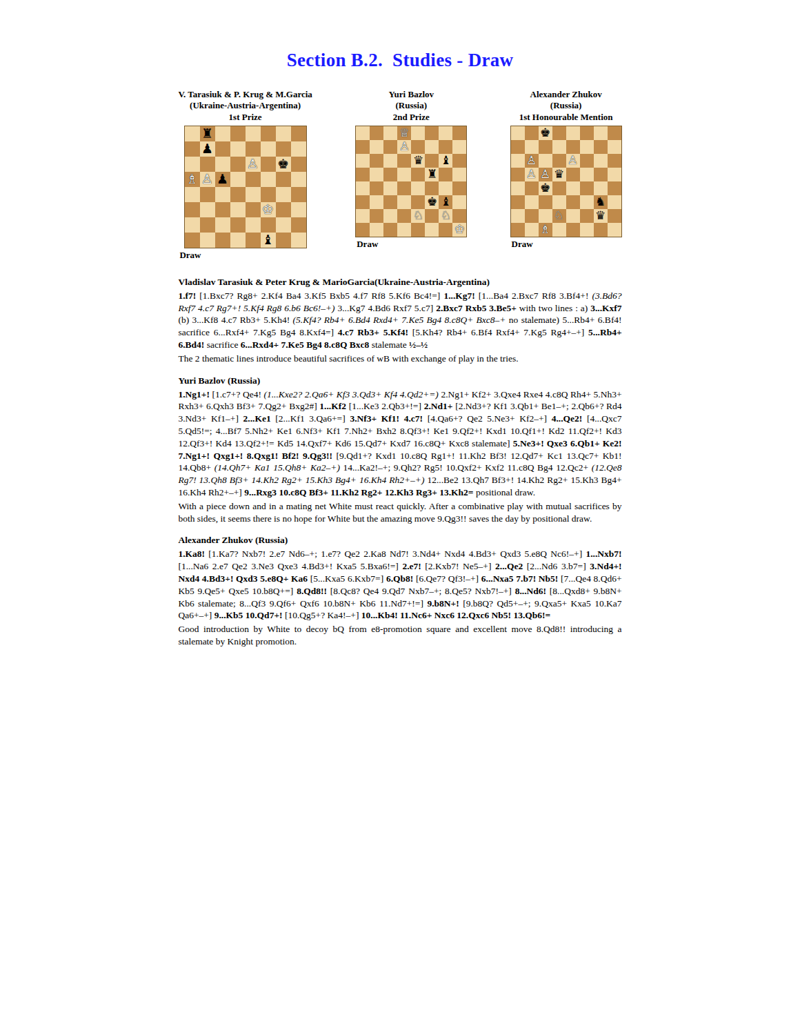Section B.2. Studies - Draw
V. Tarasiuk & P. Krug & M.Garcia
(Ukraine-Austria-Argentina)
1st Prize
| | ♜ | | | | | | |
| | ♟ | | | | | | |
| | | | | ♙ | | ♚ | |
| ♗ | ♙ | ♟ | | | | | |
| | | | | | ♔ | | |
| | | | | | ♝ | | |
Draw
Yuri Bazlov
(Russia)
2nd Prize
| | | | ♕ | | | | |
| | | | ♙ | | | | |
| | | | | ♛ | | ♝ | |
| | | | | | ♜ | | |
| | | | | | ♚ | ♝ | |
| | | | | ♘ | | ♘ | |
| | | | | | | | ♔ |
Draw
Alexander Zhukov
(Russia)
1st Honourable Mention
| | | ♚ | | | | | |
| | ♙ | | | ♙ | | | |
| | ♙ | ♙ | ♛ | | | | |
| | | ♚ | | | | | |
| | | | | | | ♞ | |
| | | | ♘ | | | ♛ | |
| | | ♗ | | | | | |
Draw
Vladislav Tarasiuk & Peter Krug & MarioGarcia(Ukraine-Austria-Argentina)
1.f7! [1.Bxc7? Rg8+ 2.Kf4 Ba4 3.Kf5 Bxb5 4.f7 Rf8 5.Kf6 Bc4!=] 1...Kg7! [1...Ba4 2.Bxc7 Rf8 3.Bf4+! (3.Bd6? Rxf7 4.c7 Rg7+! 5.Kf4 Rg8 6.b6 Bc6!–+) 3...Kg7 4.Bd6 Rxf7 5.c7] 2.Bxc7 Rxb5 3.Be5+ with two lines : a) 3...Kxf7 (b) 3...Kf8 4.c7 Rb3+ 5.Kh4! (5.Kf4? Rb4+ 6.Bd4 Rxd4+ 7.Ke5 Bg4 8.c8Q+ Bxc8–+ no stalemate) 5...Rb4+ 6.Bf4! sacrifice 6...Rxf4+ 7.Kg5 Bg4 8.Kxf4=] 4.c7 Rb3+ 5.Kf4! [5.Kh4? Rb4+ 6.Bf4 Rxf4+ 7.Kg5 Rg4+–+] 5...Rb4+ 6.Bd4! sacrifice 6...Rxd4+ 7.Ke5 Bg4 8.c8Q Bxc8 stalemate ½–½
The 2 thematic lines introduce beautiful sacrifices of wB with exchange of play in the tries.
Yuri Bazlov (Russia)
1.Ng1+! [1.c7+? Qe4! (1...Kxe2? 2.Qa6+ Kf3 3.Qd3+ Kf4 4.Qd2+=) 2.Ng1+ Kf2+ 3.Qxe4 Rxe4 4.c8Q Rh4+ 5.Nh3+ Rxh3+ 6.Qxh3 Bf3+ 7.Qg2+ Bxg2#] 1...Kf2 [1...Ke3 2.Qb3+!=] 2.Nd1+ [2.Nd3+? Kf1 3.Qb1+ Be1–+; 2.Qb6+? Rd4 3.Nd3+ Kf1–+] 2...Ke1 [2...Kf1 3.Qa6+=] 3.Nf3+ Kf1! 4.c7! [4.Qa6+? Qe2 5.Ne3+ Kf2–+] 4...Qe2! [4...Qxc7 5.Qd5!=; 4...Bf7 5.Nh2+ Ke1 6.Nf3+ Kf1 7.Nh2+ Bxh2 8.Qf3+! Ke1 9.Qf2+! Kxd1 10.Qf1+! Kd2 11.Qf2+! Kd3 12.Qf3+! Kd4 13.Qf2+!= Kd5 14.Qxf7+ Kd6 15.Qd7+ Kxd7 16.c8Q+ Kxc8 stalemate] 5.Ne3+! Qxe3 6.Qb1+ Ke2! 7.Ng1+! Qxg1+! 8.Qxg1! Bf2! 9.Qg3!! [9.Qd1+? Kxd1 10.c8Q Rg1+! 11.Kh2 Bf3! 12.Qd7+ Kc1 13.Qc7+ Kb1! 14.Qb8+ (14.Qh7+ Ka1 15.Qh8+ Ka2–+) 14...Ka2!–+; 9.Qh2? Rg5! 10.Qxf2+ Kxf2 11.c8Q Bg4 12.Qc2+ (12.Qe8 Rg7! 13.Qh8 Bf3+ 14.Kh2 Rg2+ 15.Kh3 Bg4+ 16.Kh4 Rh2+–+) 12...Be2 13.Qh7 Bf3+! 14.Kh2 Rg2+ 15.Kh3 Bg4+ 16.Kh4 Rh2+–+] 9...Rxg3 10.c8Q Bf3+ 11.Kh2 Rg2+ 12.Kh3 Rg3+ 13.Kh2= positional draw.
With a piece down and in a mating net White must react quickly. After a combinative play with mutual sacrifices by both sides, it seems there is no hope for White but the amazing move 9.Qg3!! saves the day by positional draw.
Alexander Zhukov (Russia)
1.Ka8! [1.Ka7? Nxb7! 2.e7 Nd6–+; 1.e7? Qe2 2.Ka8 Nd7! 3.Nd4+ Nxd4 4.Bd3+ Qxd3 5.e8Q Nc6!–+] 1...Nxb7! [1...Na6 2.e7 Qe2 3.Ne3 Qxe3 4.Bd3+! Kxa5 5.Bxa6!=] 2.e7! [2.Kxb7! Ne5–+] 2...Qe2 [2...Nd6 3.b7=] 3.Nd4+! Nxd4 4.Bd3+! Qxd3 5.e8Q+ Ka6 [5...Kxa5 6.Kxb7=] 6.Qb8! [6.Qe7? Qf3!–+] 6...Nxa5 7.b7! Nb5! [7...Qe4 8.Qd6+ Kb5 9.Qe5+ Qxe5 10.b8Q+=] 8.Qd8!! [8.Qc8? Qe4 9.Qd7 Nxb7–+; 8.Qe5? Nxb7!–+] 8...Nd6! [8...Qxd8+ 9.b8N+ Kb6 stalemate; 8...Qf3 9.Qf6+ Qxf6 10.b8N+ Kb6 11.Nd7+!=] 9.b8N+! [9.b8Q? Qd5+–+; 9.Qxa5+ Kxa5 10.Ka7 Qa6+–+] 9...Kb5 10.Qd7+! [10.Qg5+? Ka4!–+] 10...Kb4! 11.Nc6+ Nxc6 12.Qxc6 Nb5! 13.Qb6!=
Good introduction by White to decoy bQ from e8-promotion square and excellent move 8.Qd8!! introducing a stalemate by Knight promotion.